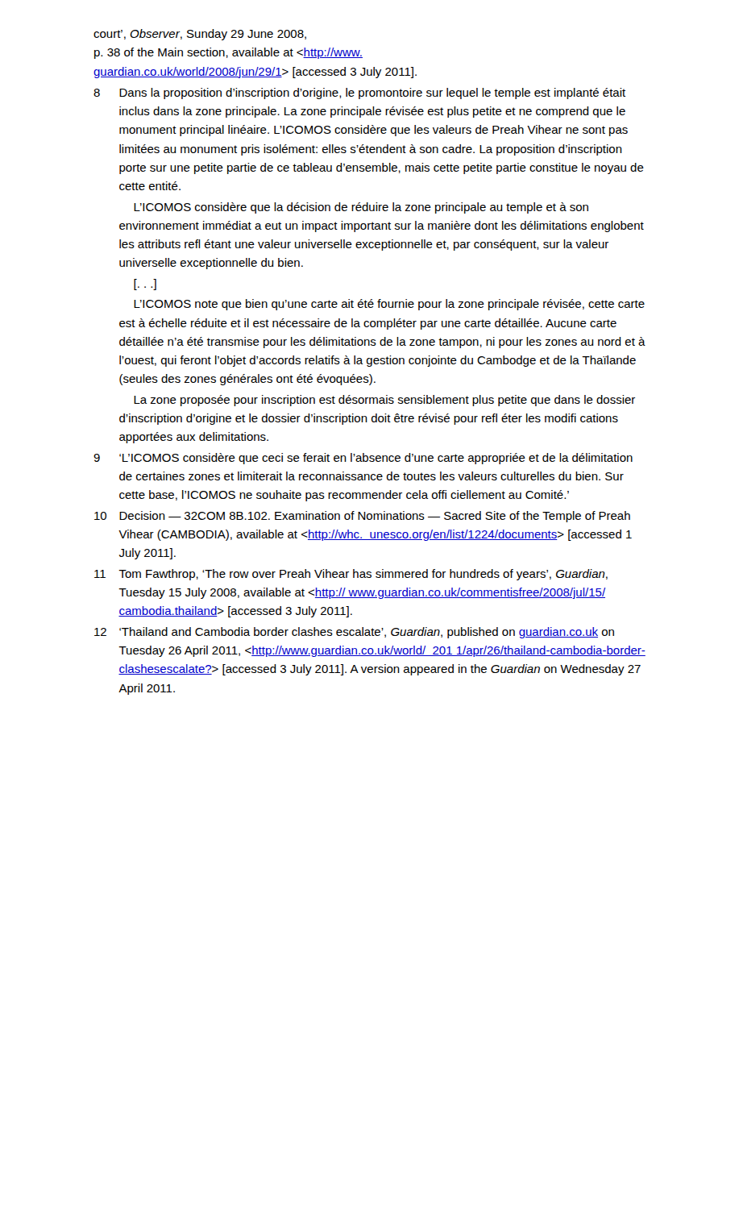court’, Observer, Sunday 29 June 2008,
p. 38 of the Main section, available at <http://www.
guardian.co.uk/world/2008/jun/29/1> [accessed 3 July 2011].
8
Dans la proposition d’inscription d’origine, le promontoire sur lequel le temple est implanté était inclus dans la zone principale. La zone principale révisée est plus petite et ne comprend que le monument principal linéaire. L’ICOMOS considère que les valeurs de Preah Vihear ne sont pas limitées au monument pris isolément: elles s’étendent à son cadre. La proposition d’inscription porte sur une petite partie de ce tableau d’ensemble, mais cette petite partie constitue le noyau de cette entité.
L’ICOMOS considère que la décision de réduire la zone principale au temple et à son environnement immédiat a eut un impact important sur la manière dont les délimitations englobent les attributs refl étant une valeur universelle exceptionnelle et, par conséquent, sur la valeur universelle exceptionnelle du bien.
[. . .]
L’ICOMOS note que bien qu’une carte ait été fournie pour la zone principale révisée, cette carte est à échelle réduite et il est nécessaire de la compléter par une carte détaillée. Aucune carte détaillée n’a été transmise pour les délimitations de la zone tampon, ni pour les zones au nord et à l’ouest, qui feront l’objet d’accords relatifs à la gestion conjointe du Cambodge et de la Thaïlande (seules des zones générales ont été évoquées).
La zone proposée pour inscription est désormais sensiblement plus petite que dans le dossier d’inscription d’origine et le dossier d’inscription doit être révisé pour refl éter les modifi cations apportées aux delimitations.
9
‘L’ICOMOS considère que ceci se ferait en l’absence d’une carte appropriée et de la délimitation de certaines zones et limiterait la reconnaissance de toutes les valeurs culturelles du bien. Sur cette base, l’ICOMOS ne souhaite pas recommender cela offi ciellement au Comité.’
10
Decision — 32COM 8B.102. Examination of Nominations — Sacred Site of the Temple of Preah Vihear (CAMBODIA), available at <http://whc. unesco.org/en/list/1224/documents> [accessed 1 July 2011].
11
Tom Fawthrop, ‘The row over Preah Vihear has simmered for hundreds of years’, Guardian, Tuesday 15 July 2008, available at <http:// www.guardian.co.uk/commentisfree/2008/jul/15/
cambodia.thailand> [accessed 3 July 2011].
12
‘Thailand and Cambodia border clashes escalate’, Guardian, published on guardian.co.uk on Tuesday 26 April 2011, <http://www.guardian.co.uk/world/ 201 1/apr/26/thailand-cambodia-border-clashesescalate?> [accessed 3 July 2011]. A version appeared in the Guardian on Wednesday 27 April 2011.